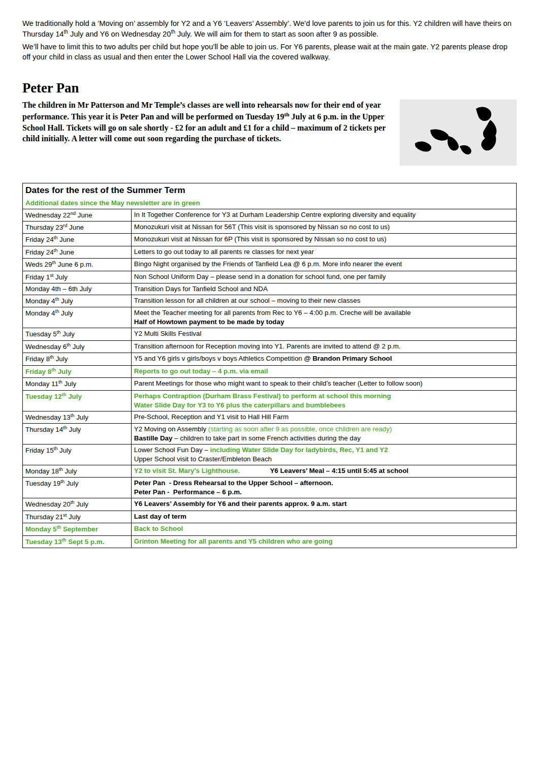We traditionally hold a ‘Moving on’ assembly for Y2 and a Y6 ‘Leavers’ Assembly’. We’d love parents to join us for this. Y2 children will have theirs on Thursday 14th July and Y6 on Wednesday 20th July. We will aim for them to start as soon after 9 as possible.
We’ll have to limit this to two adults per child but hope you’ll be able to join us. For Y6 parents, please wait at the main gate. Y2 parents please drop off your child in class as usual and then enter the Lower School Hall via the covered walkway.
Peter Pan
The children in Mr Patterson and Mr Temple’s classes are well into rehearsals now for their end of year performance. This year it is Peter Pan and will be performed on Tuesday 19th July at 6 p.m. in the Upper School Hall. Tickets will go on sale shortly - £2 for an adult and £1 for a child – maximum of 2 tickets per child initially. A letter will come out soon regarding the purchase of tickets.
| Dates for the rest of the Summer Term |
| Additional dates since the May newsletter are in green |
| Wednesday 22 nd June | In It Together Conference for Y3 at Durham Leadership Centre exploring diversity and equality |
| Thursday 23 rd June | Monozukuri visit at Nissan for 56T (This visit is sponsored by Nissan so no cost to us) |
| Friday 24 th June | Monozukuri visit at Nissan for 6P (This visit is sponsored by Nissan so no cost to us) |
| Friday 24 th June | Letters to go out today to all parents re classes for next year |
| Weds 29 th June 6 p.m. | Bingo Night organised by the Friends of Tanfield Lea @ 6 p.m. More info nearer the event |
| Friday 1 st July | Non School Uniform Day – please send in a donation for school fund, one per family |
| Monday 4th – 6th July | Transition Days for Tanfield School and NDA |
| Monday 4 th July | Transition lesson for all children at our school – moving to their new classes |
| Monday 4 th July | Meet the Teacher meeting for all parents from Rec to Y6 – 4:00 p.m. Creche will be available Half of Howtown payment to be made by today |
| Tuesday 5 th July | Y2 Multi Skills Festival |
| Wednesday 6 th July | Transition afternoon for Reception moving into Y1. Parents are invited to attend @ 2 p.m. |
| Friday 8 th July | Y5 and Y6 girls v girls/boys v boys Athletics Competition @ Brandon Primary School |
| Friday 8 th July | Reports to go out today – 4 p.m. via email |
| Monday 11 th July | Parent Meetings for those who might want to speak to their child’s teacher (Letter to follow soon) |
| Tuesday 12 th July | Perhaps Contraption (Durham Brass Festival) to perform at school this morning Water Slide Day for Y3 to Y6 plus the caterpillars and bumblebees |
| Wednesday 13 th July | Pre-School, Reception and Y1 visit to Hall Hill Farm |
| Thursday 14 th July | Y2 Moving on Assembly (starting as soon after 9 as possible, once children are ready) Bastille Day – children to take part in some French activities during the day |
| Friday 15 th July | Lower School Fun Day – including Water Slide Day for ladybirds, Rec, Y1 and Y2 Upper School visit to Craster/Embleton Beach |
| Monday 18 th July | Y2 to visit St. Mary’s Lighthouse. Y6 Leavers’ Meal – 4:15 until 5:45 at school |
| Tuesday 19 th July | Peter Pan - Dress Rehearsal to the Upper School – afternoon. Peter Pan - Performance – 6 p.m. |
| Wednesday 20 th July | Y6 Leavers’ Assembly for Y6 and their parents approx. 9 a.m. start |
| Thursday 21 st July | Last day of term |
| Monday 5 th September | Back to School |
| Tuesday 13 th Sept 5 p.m. | Grinton Meeting for all parents and Y5 children who are going |